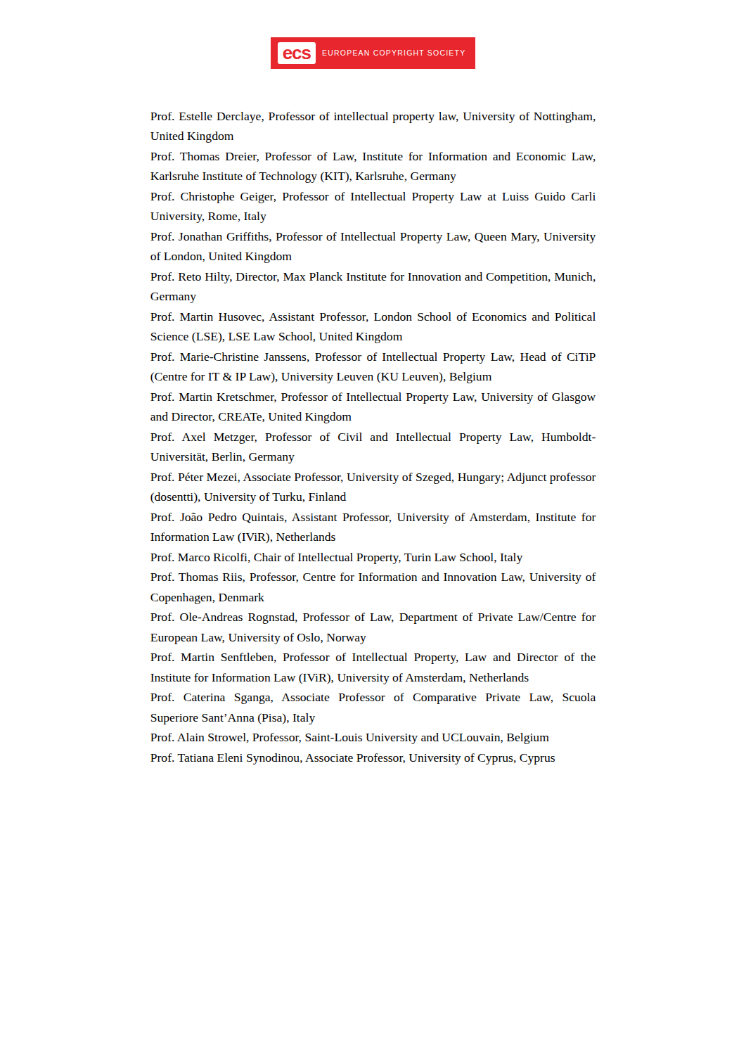ecs EUROPEAN COPYRIGHT SOCIETY
Prof. Estelle Derclaye, Professor of intellectual property law, University of Nottingham, United Kingdom
Prof. Thomas Dreier, Professor of Law, Institute for Information and Economic Law, Karlsruhe Institute of Technology (KIT), Karlsruhe, Germany
Prof. Christophe Geiger, Professor of Intellectual Property Law at Luiss Guido Carli University, Rome, Italy
Prof. Jonathan Griffiths, Professor of Intellectual Property Law, Queen Mary, University of London, United Kingdom
Prof. Reto Hilty, Director, Max Planck Institute for Innovation and Competition, Munich, Germany
Prof. Martin Husovec, Assistant Professor, London School of Economics and Political Science (LSE), LSE Law School, United Kingdom
Prof. Marie-Christine Janssens, Professor of Intellectual Property Law, Head of CiTiP (Centre for IT & IP Law), University Leuven (KU Leuven), Belgium
Prof. Martin Kretschmer, Professor of Intellectual Property Law, University of Glasgow and Director, CREATe, United Kingdom
Prof. Axel Metzger, Professor of Civil and Intellectual Property Law, Humboldt-Universität, Berlin, Germany
Prof. Péter Mezei, Associate Professor, University of Szeged, Hungary; Adjunct professor (dosentti), University of Turku, Finland
Prof. João Pedro Quintais, Assistant Professor, University of Amsterdam, Institute for Information Law (IViR), Netherlands
Prof. Marco Ricolfi, Chair of Intellectual Property, Turin Law School, Italy
Prof. Thomas Riis, Professor, Centre for Information and Innovation Law, University of Copenhagen, Denmark
Prof. Ole-Andreas Rognstad, Professor of Law, Department of Private Law/Centre for European Law, University of Oslo, Norway
Prof. Martin Senftleben, Professor of Intellectual Property, Law and Director of the Institute for Information Law (IViR), University of Amsterdam, Netherlands
Prof. Caterina Sganga, Associate Professor of Comparative Private Law, Scuola Superiore Sant’Anna (Pisa), Italy
Prof. Alain Strowel, Professor, Saint-Louis University and UCLouvain, Belgium
Prof. Tatiana Eleni Synodinou, Associate Professor, University of Cyprus, Cyprus